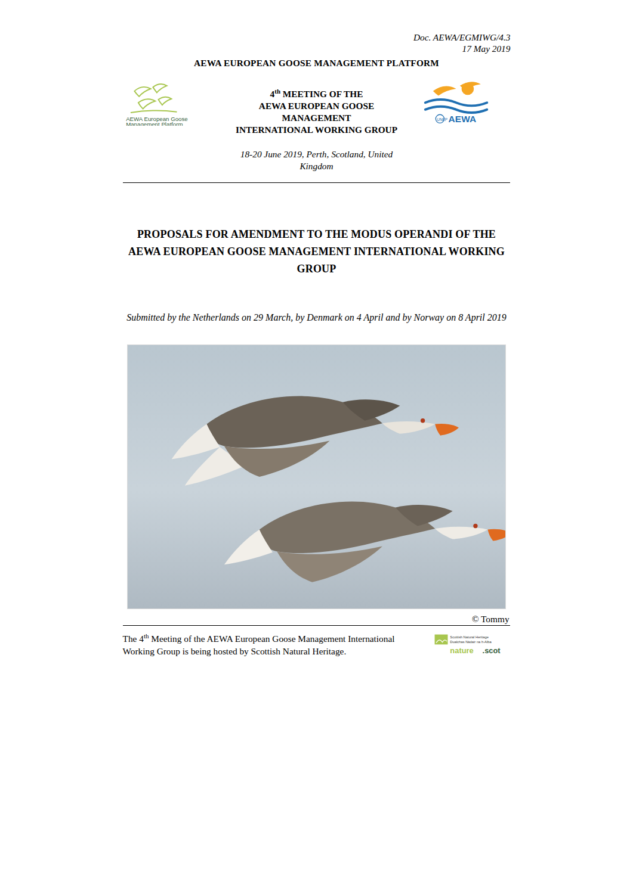Doc. AEWA/EGMIWG/4.3
17 May 2019
AEWA EUROPEAN GOOSE MANAGEMENT PLATFORM
4th MEETING OF THE
AEWA EUROPEAN GOOSE MANAGEMENT
INTERNATIONAL WORKING GROUP
18-20 June 2019, Perth, Scotland, United Kingdom
PROPOSALS FOR AMENDMENT TO THE MODUS OPERANDI OF THE
AEWA EUROPEAN GOOSE MANAGEMENT INTERNATIONAL WORKING GROUP
Submitted by the Netherlands on 29 March, by Denmark on 4 April and by Norway on 8 April 2019
© Tommy
The 4th Meeting of the AEWA European Goose Management International Working Group is being hosted by Scottish Natural Heritage.